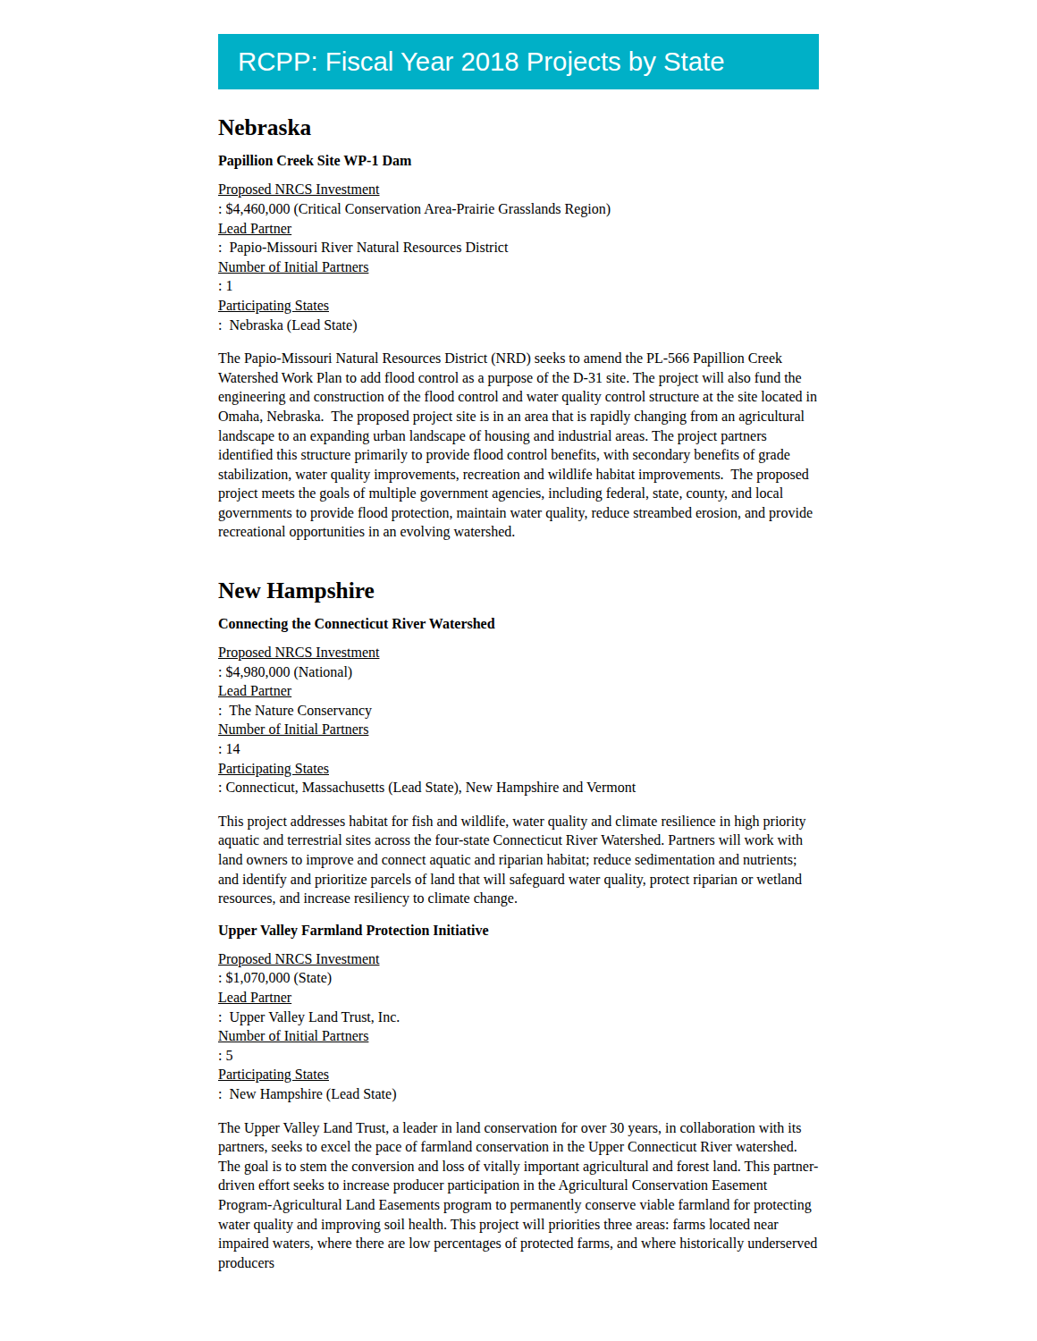RCPP: Fiscal Year 2018 Projects by State
Nebraska
Papillion Creek Site WP-1 Dam
Proposed NRCS Investment: $4,460,000 (Critical Conservation Area-Prairie Grasslands Region) Lead Partner: Papio-Missouri River Natural Resources District Number of Initial Partners: 1 Participating States: Nebraska (Lead State)
The Papio-Missouri Natural Resources District (NRD) seeks to amend the PL-566 Papillion Creek Watershed Work Plan to add flood control as a purpose of the D-31 site. The project will also fund the engineering and construction of the flood control and water quality control structure at the site located in Omaha, Nebraska. The proposed project site is in an area that is rapidly changing from an agricultural landscape to an expanding urban landscape of housing and industrial areas. The project partners identified this structure primarily to provide flood control benefits, with secondary benefits of grade stabilization, water quality improvements, recreation and wildlife habitat improvements. The proposed project meets the goals of multiple government agencies, including federal, state, county, and local governments to provide flood protection, maintain water quality, reduce streambed erosion, and provide recreational opportunities in an evolving watershed.
New Hampshire
Connecting the Connecticut River Watershed
Proposed NRCS Investment: $4,980,000 (National) Lead Partner: The Nature Conservancy Number of Initial Partners: 14 Participating States: Connecticut, Massachusetts (Lead State), New Hampshire and Vermont
This project addresses habitat for fish and wildlife, water quality and climate resilience in high priority aquatic and terrestrial sites across the four-state Connecticut River Watershed. Partners will work with land owners to improve and connect aquatic and riparian habitat; reduce sedimentation and nutrients; and identify and prioritize parcels of land that will safeguard water quality, protect riparian or wetland resources, and increase resiliency to climate change.
Upper Valley Farmland Protection Initiative
Proposed NRCS Investment: $1,070,000 (State) Lead Partner: Upper Valley Land Trust, Inc. Number of Initial Partners: 5 Participating States: New Hampshire (Lead State)
The Upper Valley Land Trust, a leader in land conservation for over 30 years, in collaboration with its partners, seeks to excel the pace of farmland conservation in the Upper Connecticut River watershed. The goal is to stem the conversion and loss of vitally important agricultural and forest land. This partner-driven effort seeks to increase producer participation in the Agricultural Conservation Easement Program-Agricultural Land Easements program to permanently conserve viable farmland for protecting water quality and improving soil health. This project will priorities three areas: farms located near impaired waters, where there are low percentages of protected farms, and where historically underserved producers